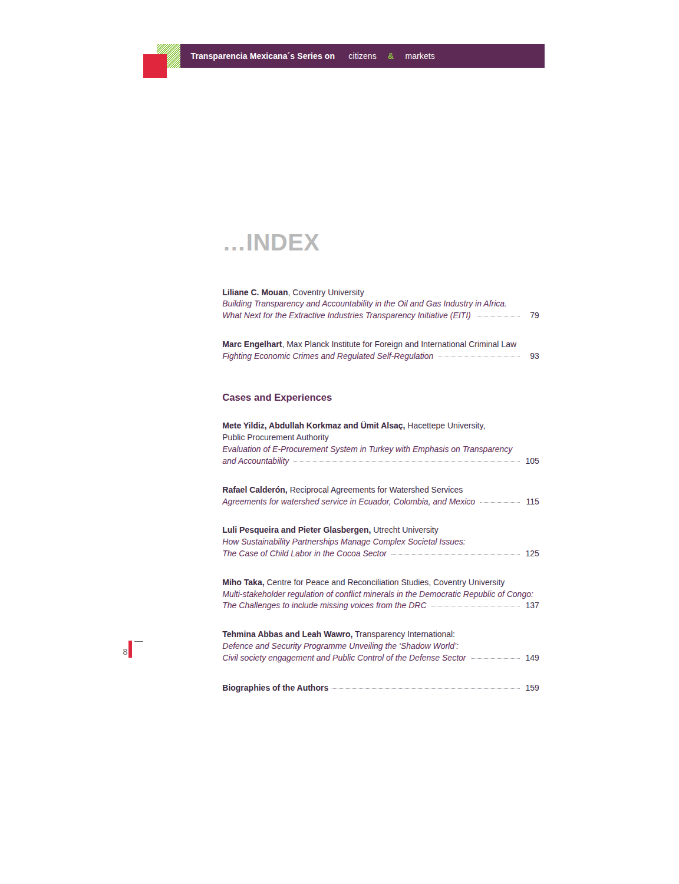Transparencia Mexicana´s Series on citizens&markets
…INDEX
Liliane C. Mouan, Coventry University
Building Transparency and Accountability in the Oil and Gas Industry in Africa.
What Next for the Extractive Industries Transparency Initiative (EITI) 79
Marc Engelhart, Max Planck Institute for Foreign and International Criminal Law
Fighting Economic Crimes and Regulated Self-Regulation 93
Cases and Experiences
Mete Yildiz, Abdullah Korkmaz and Ümit Alsaç, Hacettepe University,
Public Procurement Authority
Evaluation of E-Procurement System in Turkey with Emphasis on Transparency
and Accountability 105
Rafael Calderón, Reciprocal Agreements for Watershed Services
Agreements for watershed service in Ecuador, Colombia, and Mexico 115
Luli Pesqueira and Pieter Glasbergen, Utrecht University
How Sustainability Partnerships Manage Complex Societal Issues:
The Case of Child Labor in the Cocoa Sector 125
Miho Taka, Centre for Peace and Reconciliation Studies, Coventry University
Multi-stakeholder regulation of conflict minerals in the Democratic Republic of Congo:
The Challenges to include missing voices from the DRC 137
Tehmina Abbas and Leah Wawro, Transparency International:
Defence and Security Programme Unveiling the ‘Shadow World’:
Civil society engagement and Public Control of the Defense Sector 149
Biographies of the Authors 159
8